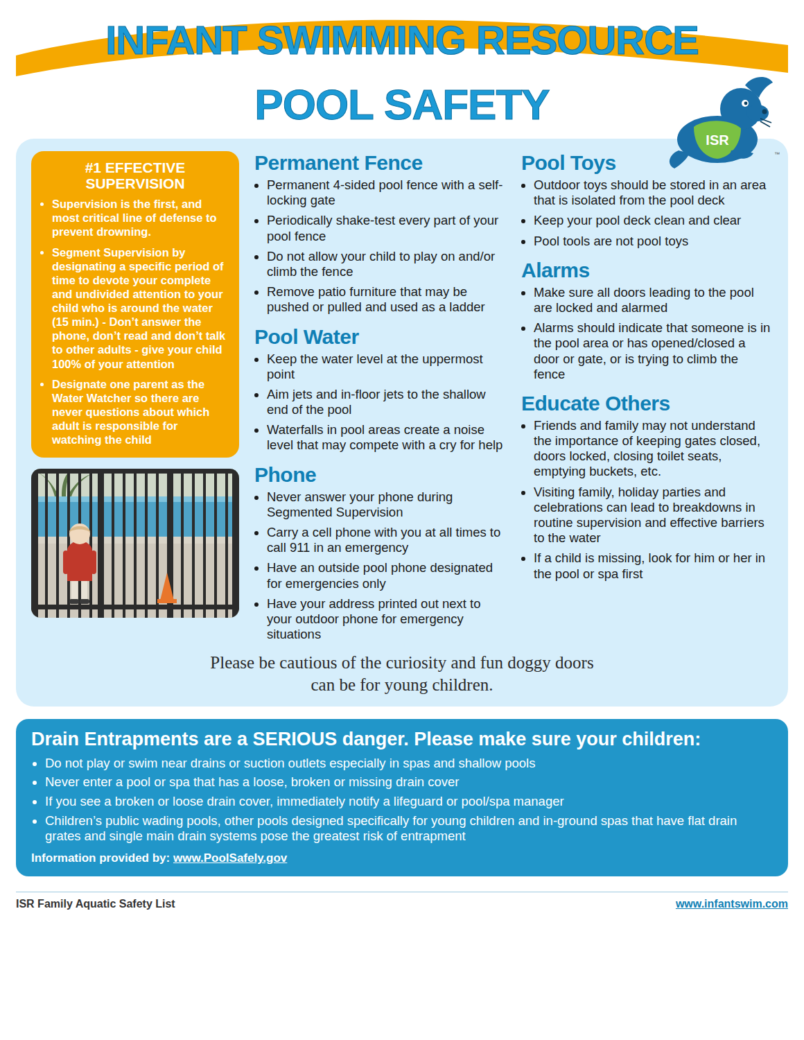Infant Swimming Resource
Pool Safety
ISR ™
#1 EFFECTIVE
SUPERVISION
Supervision is the first, and most critical line of defense to prevent drowning.
Segment Supervision by designating a specific period of time to devote your complete and undivided attention to your child who is around the water (15 min.) - Don’t answer the phone, don’t read and don’t talk to other adults - give your child 100% of your attention
Designate one parent as the Water Watcher so there are never questions about which adult is responsible for watching the child
Permanent Fence
Permanent 4-sided pool fence with a self-locking gate
Periodically shake-test every part of your pool fence
Do not allow your child to play on and/or climb the fence
Remove patio furniture that may be pushed or pulled and used as a ladder
Pool Water
Keep the water level at the uppermost point
Aim jets and in-floor jets to the shallow end of the pool
Waterfalls in pool areas create a noise level that may compete with a cry for help
Phone
Never answer your phone during Segmented Supervision
Carry a cell phone with you at all times to call 911 in an emergency
Have an outside pool phone designated for emergencies only
Have your address printed out next to your outdoor phone for emergency situations
Pool Toys
Outdoor toys should be stored in an area that is isolated from the pool deck
Keep your pool deck clean and clear
Pool tools are not pool toys
Alarms
Make sure all doors leading to the pool are locked and alarmed
Alarms should indicate that someone is in the pool area or has opened/closed a door or gate, or is trying to climb the fence
Educate Others
Friends and family may not understand the importance of keeping gates closed, doors locked, closing toilet seats, emptying buckets, etc.
Visiting family, holiday parties and celebrations can lead to breakdowns in routine supervision and effective barriers to the water
If a child is missing, look for him or her in the pool or spa first
Please be cautious of the curiosity and fun doggy doors
can be for young children.
Drain Entrapments are a SERIOUS danger. Please make sure your children:
Do not play or swim near drains or suction outlets especially in spas and shallow pools
Never enter a pool or spa that has a loose, broken or missing drain cover
If you see a broken or loose drain cover, immediately notify a lifeguard or pool/spa manager
Children’s public wading pools, other pools designed specifically for young children and in-ground spas that have flat drain grates and single main drain systems pose the greatest risk of entrapment
Information provided by: www.PoolSafely.gov
ISR Family Aquatic Safety List www.infantswim.com